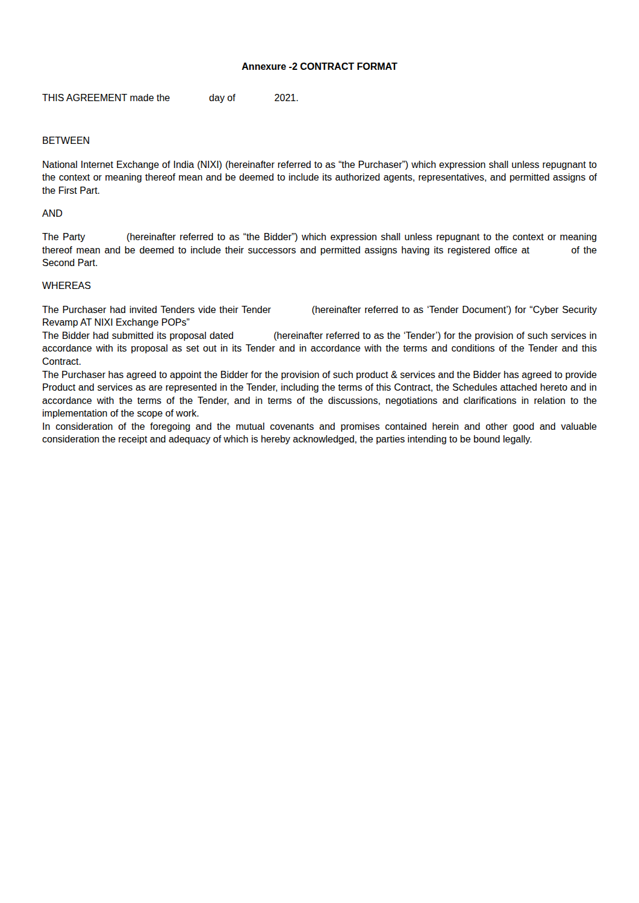Annexure -2 CONTRACT FORMAT
THIS AGREEMENT made the day of 2021.
BETWEEN
National Internet Exchange of India (NIXI) (hereinafter referred to as “the Purchaser”) which expression shall unless repugnant to the context or meaning thereof mean and be deemed to include its authorized agents, representatives, and permitted assigns of the First Part.
AND
The Party (hereinafter referred to as “the Bidder”) which expression shall unless repugnant to the context or meaning thereof mean and be deemed to include their successors and permitted assigns having its registered office at of the Second Part.
WHEREAS
The Purchaser had invited Tenders vide their Tender (hereinafter referred to as ‘Tender Document’) for “Cyber Security Revamp AT NIXI Exchange POPs”
The Bidder had submitted its proposal dated (hereinafter referred to as the ‘Tender’) for the provision of such services in accordance with its proposal as set out in its Tender and in accordance with the terms and conditions of the Tender and this Contract.
The Purchaser has agreed to appoint the Bidder for the provision of such product & services and the Bidder has agreed to provide Product and services as are represented in the Tender, including the terms of this Contract, the Schedules attached hereto and in accordance with the terms of the Tender, and in terms of the discussions, negotiations and clarifications in relation to the implementation of the scope of work.
In consideration of the foregoing and the mutual covenants and promises contained herein and other good and valuable consideration the receipt and adequacy of which is hereby acknowledged, the parties intending to be bound legally.